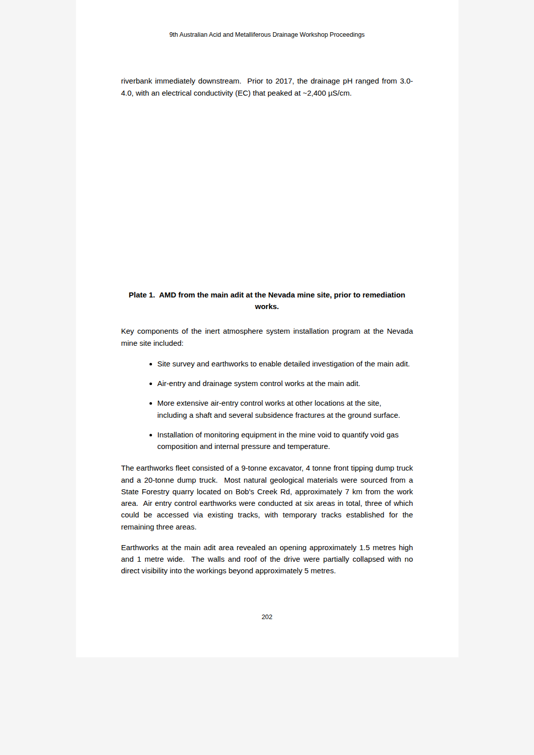9th Australian Acid and Metalliferous Drainage Workshop Proceedings
riverbank immediately downstream. Prior to 2017, the drainage pH ranged from 3.0-4.0, with an electrical conductivity (EC) that peaked at ~2,400 µS/cm.
Plate 1. AMD from the main adit at the Nevada mine site, prior to remediation works.
Key components of the inert atmosphere system installation program at the Nevada mine site included:
Site survey and earthworks to enable detailed investigation of the main adit.
Air-entry and drainage system control works at the main adit.
More extensive air-entry control works at other locations at the site, including a shaft and several subsidence fractures at the ground surface.
Installation of monitoring equipment in the mine void to quantify void gas composition and internal pressure and temperature.
The earthworks fleet consisted of a 9-tonne excavator, 4 tonne front tipping dump truck and a 20-tonne dump truck. Most natural geological materials were sourced from a State Forestry quarry located on Bob's Creek Rd, approximately 7 km from the work area. Air entry control earthworks were conducted at six areas in total, three of which could be accessed via existing tracks, with temporary tracks established for the remaining three areas.
Earthworks at the main adit area revealed an opening approximately 1.5 metres high and 1 metre wide. The walls and roof of the drive were partially collapsed with no direct visibility into the workings beyond approximately 5 metres.
202